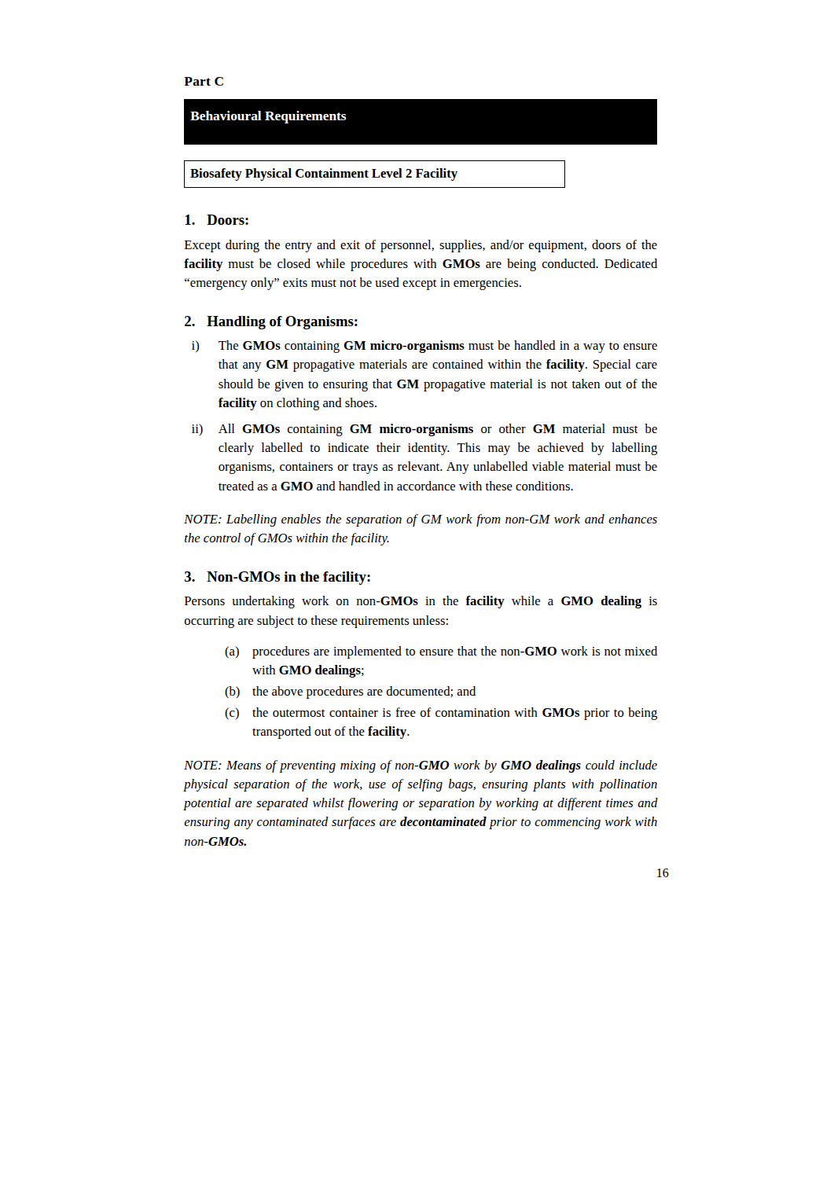Part C
Behavioural Requirements
Biosafety Physical Containment Level 2 Facility
1. Doors:
Except during the entry and exit of personnel, supplies, and/or equipment, doors of the facility must be closed while procedures with GMOs are being conducted. Dedicated “emergency only” exits must not be used except in emergencies.
2. Handling of Organisms:
i) The GMOs containing GM micro-organisms must be handled in a way to ensure that any GM propagative materials are contained within the facility. Special care should be given to ensuring that GM propagative material is not taken out of the facility on clothing and shoes.
ii) All GMOs containing GM micro-organisms or other GM material must be clearly labelled to indicate their identity. This may be achieved by labelling organisms, containers or trays as relevant. Any unlabelled viable material must be treated as a GMO and handled in accordance with these conditions.
NOTE: Labelling enables the separation of GM work from non-GM work and enhances the control of GMOs within the facility.
3. Non-GMOs in the facility:
Persons undertaking work on non-GMOs in the facility while a GMO dealing is occurring are subject to these requirements unless:
(a) procedures are implemented to ensure that the non-GMO work is not mixed with GMO dealings;
(b) the above procedures are documented; and
(c) the outermost container is free of contamination with GMOs prior to being transported out of the facility.
NOTE: Means of preventing mixing of non-GMO work by GMO dealings could include physical separation of the work, use of selfing bags, ensuring plants with pollination potential are separated whilst flowering or separation by working at different times and ensuring any contaminated surfaces are decontaminated prior to commencing work with non-GMOs.
16